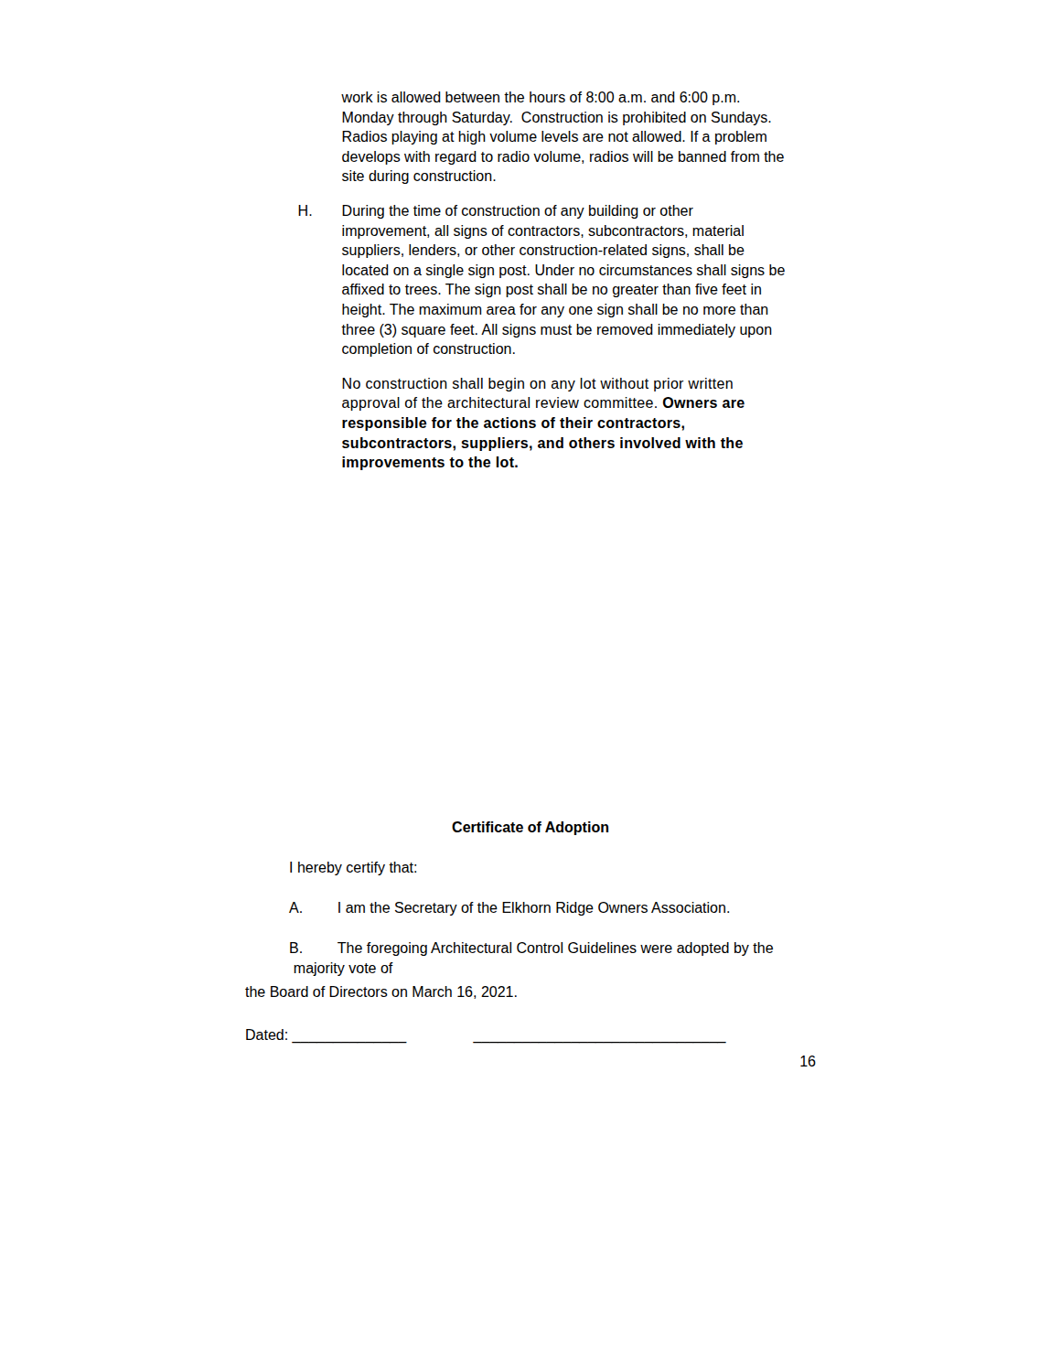work is allowed between the hours of 8:00 a.m. and 6:00 p.m. Monday through Saturday. Construction is prohibited on Sundays. Radios playing at high volume levels are not allowed. If a problem develops with regard to radio volume, radios will be banned from the site during construction.
H.
During the time of construction of any building or other improvement, all signs of contractors, subcontractors, material suppliers, lenders, or other construction-related signs, shall be located on a single sign post. Under no circumstances shall signs be affixed to trees. The sign post shall be no greater than five feet in height. The maximum area for any one sign shall be no more than three (3) square feet. All signs must be removed immediately upon completion of construction.
No construction shall begin on any lot without prior written approval of the architectural review committee. Owners are responsible for the actions of their contractors, subcontractors, suppliers, and others involved with the improvements to the lot.
Certificate of Adoption
I hereby certify that:
A.
I am the Secretary of the Elkhorn Ridge Owners Association.
B.
The foregoing Architectural Control Guidelines were adopted by the majority vote of
the Board of Directors on March 16, 2021.
Dated: ______________
_______________________________
16